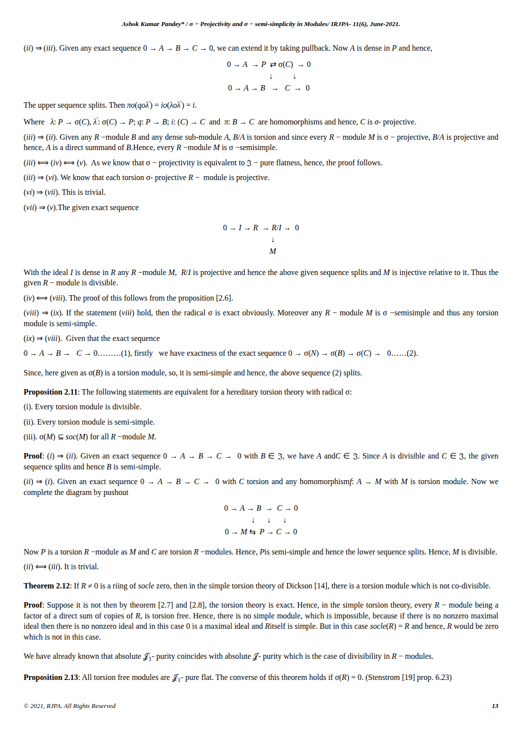Ashok Kumar Pandey* / σ − Projectivity and σ − semi-simplicity in Modules/ IRJPA- 11(6), June-2021.
(ii) ⇒ (iii). Given any exact sequence 0 → A → B → C → 0, we can extend it by taking pullback. Now A is dense in P and hence,
0 → A → P ⇄ σ(C) → 0 ↓ ↓ 0 → A → B → C → 0
The upper sequence splits. Then πo(qoλ') = io(λoλ') = i.
Where λ: P → σ(C), λ': σ(C) → P; q: P → B; i: (C) → C and π: B → C are homomorphisms and hence, C is σ- projective.
(iii) ⇒ (ii). Given any R −module B and any dense sub-module A, B/A is torsion and since every R − module M is σ − projective, B/A is projective and hence, A is a direct summand of B.Hence, every R −module M is σ −semisimple.
(iii) ⟺ (iv) ⟺ (v). As we know that σ − projectivity is equivalent to 𝔍 − pure flatness, hence, the proof follows.
(iii) ⇒ (vi). We know that each torsion σ- projective R − module is projective.
(vi) ⇒ (vii). This is trivial.
(vii) ⇒ (v).The given exact sequence
0 → I → R → R/I → 0 ↓ M
With the ideal I is dense in R any R −module M, R/I is projective and hence the above given sequence splits and M is injective relative to it. Thus the given R − module is divisible.
(iv) ⟺ (viii). The proof of this follows from the proposition [2.6].
(viii) ⇒ (ix). If the statement (viii) hold, then the radical σ is exact obviously. Moreover any R − module M is σ −semisimple and thus any torsion module is semi-simple.
(ix) ⇒ (viii). Given that the exact sequence
0 → A → B → C → 0………(1), firstly we have exactness of the exact sequence 0 → σ(N) → σ(B) → σ(C) → 0……(2).
Since, here given as σ(B) is a torsion module, so, it is semi-simple and hence, the above sequence (2) splits.
Proposition 2.11: The following statements are equivalent for a hereditary torsion theory with radical σ:
(i). Every torsion module is divisible.
(ii). Every torsion module is semi-simple.
(iii). σ(M) ⊆ soc(M) for all R −module M.
Proof: (i) ⇒ (ii). Given an exact sequence 0 → A → B → C → 0 with B ∈ 𝔍, we have A andC ∈ 𝔍. Since A is divisible and C ∈ 𝔍, the given sequence splits and hence B is semi-simple.
(ii) ⇒ (i). Given an exact sequence 0 → A → B → C → 0 with C torsion and any homomorphismf: A → M with M is torsion module. Now we complete the diagram by pushout
0 → A → B → C → 0 ↓ ↓ ↓ 0 → M ⇆ P → C → 0
Now P is a torsion R −module as M and C are torsion R −modules. Hence, Pis semi-simple and hence the lower sequence splits. Hence, M is divisible.
(ii) ⟺ (iii). It is trivial.
Theorem 2.12: If R ≠ 0 is a riing of socle zero, then in the simple torsion theory of Dickson [14], there is a torsion module which is not co-divisible.
Proof: Suppose it is not then by theorem [2.7] and [2.8], the torsion theory is exact. Hence, in the simple torsion theory, every R − module being a factor of a direct sum of copies of R, is torsion free. Hence, there is no simple module, which is impossible, because if there is no nonzero maximal ideal then there is no nonzero ideal and in this case 0 is a maximal ideal and Ritself is simple. But in this case socle(R) = R and hence, R would be zero which is not in this case.
We have already known that absolute 𝒥1- purity coincides with absolute 𝒥- purity which is the case of divisibility in R − modules.
Proposition 2.13: All torsion free modules are 𝒥1- pure flat. The converse of this theorem holds if σ(R) = 0. (Stenstrom [19] prop. 6.23)
© 2021, RJPA. All Rights Reserved 13